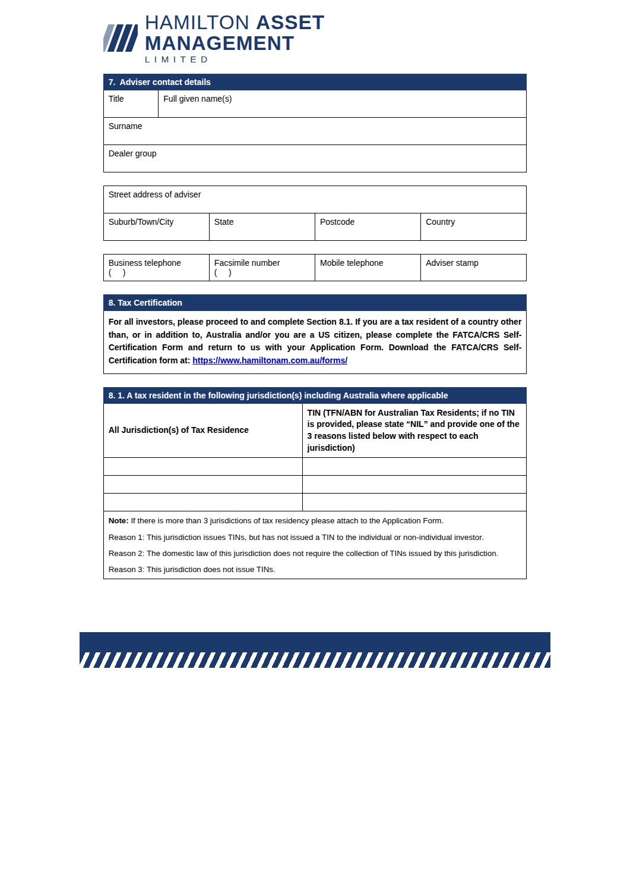HAMILTON ASSET MANAGEMENT
LIMITED
| 7. Adviser contact details |
| Title | Full given name(s) |
| Surname |
| Dealer group |
| Street address of adviser |
| Suburb/Town/City | State | Postcode | Country |
| Business telephone ( ) | Facsimile number ( ) | Mobile telephone | Adviser stamp |
| 8. Tax Certification |
| For all investors, please proceed to and complete Section 8.1. If you are a tax resident of a country other than, or in addition to, Australia and/or you are a US citizen, please complete the FATCA/CRS Self-Certification Form and return to us with your Application Form. Download the FATCA/CRS Self-Certification form at: https://www.hamiltonam.com.au/forms/ |
| 8. 1. A tax resident in the following jurisdiction(s) including Australia where applicable |
| All Jurisdiction(s) of Tax Residence | TIN (TFN/ABN for Australian Tax Residents; if no TIN is provided, please state “NIL” and provide one of the 3 reasons listed below with respect to each jurisdiction) |
| Note: If there is more than 3 jurisdictions of tax residency please attach to the Application Form. Reason 1: This jurisdiction issues TINs, but has not issued a TIN to the individual or non-individual investor. Reason 2: The domestic law of this jurisdiction does not require the collection of TINs issued by this jurisdiction. Reason 3: This jurisdiction does not issue TINs. |